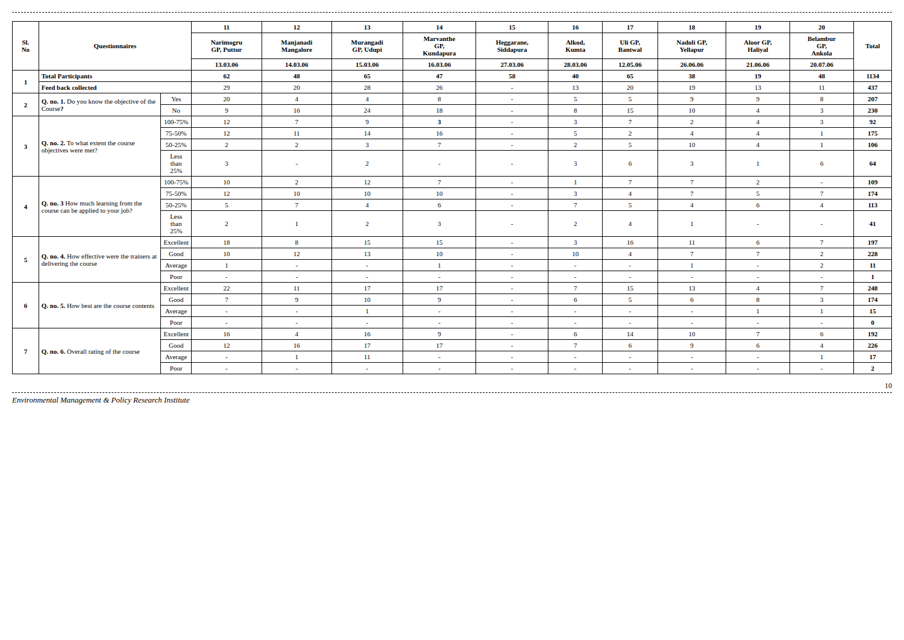| Sl. No | Questionnaires | 11 | 12 | 13 | 14 | 15 | 16 | 17 | 18 | 19 | 20 | Total |
| --- | --- | --- | --- | --- | --- | --- | --- | --- | --- | --- | --- | --- |
| Narimogru GP, Puttur | Manjanadi Mangalore | Murangadi GP, Udupi | Marvanthe GP, Kundapura | Heggarane, Siddapura | Alkod, Kumta | Uli GP, Bantwal | Nadoli GP, Yellapur | Aloor GP, Haliyal | Belambur GP, Ankola |
| 13.03.06 | 14.03.06 | 15.03.06 | 16.03.06 | 27.03.06 | 28.03.06 | 12.05.06 | 26.06.06 | 21.06.06 | 20.07.06 |
| 1 | Total Participants | 62 | 48 | 65 | 47 | 58 | 40 | 65 | 38 | 19 | 48 | 1134 |
| Feed back collected | 29 | 20 | 28 | 26 | - | 13 | 20 | 19 | 13 | 11 | 437 |
| 2 | Q. no. 1. Do you know the objective of the Course ? | Yes | 20 | 4 | 4 | 8 | - | 5 | 5 | 9 | 9 | 8 | 207 |
| No | 9 | 16 | 24 | 18 | - | 8 | 15 | 10 | 4 | 3 | 230 |
| 3 | Q. no. 2. To what extent the course objectives were met? | 100-75% | 12 | 7 | 9 | 3 | - | 3 | 7 | 2 | 4 | 3 | 92 |
| 75-50% | 12 | 11 | 14 | 16 | - | 5 | 2 | 4 | 4 | 1 | 175 |
| 50-25% | 2 | 2 | 3 | 7 | - | 2 | 5 | 10 | 4 | 1 | 106 |
| Less than 25% | 3 | - | 2 | - | - | 3 | 6 | 3 | 1 | 6 | 64 |
| 4 | Q. no. 3 How much learning from the course can be applied to your job? | 100-75% | 10 | 2 | 12 | 7 | - | 1 | 7 | 7 | 2 | - | 109 |
| 75-50% | 12 | 10 | 10 | 10 | - | 3 | 4 | 7 | 5 | 7 | 174 |
| 50-25% | 5 | 7 | 4 | 6 | - | 7 | 5 | 4 | 6 | 4 | 113 |
| Less than 25% | 2 | 1 | 2 | 3 | - | 2 | 4 | 1 | - | - | 41 |
| 5 | Q. no. 4. How effective were the trainers at delivering the course | Excellent | 18 | 8 | 15 | 15 | - | 3 | 16 | 11 | 6 | 7 | 197 |
| Good | 10 | 12 | 13 | 10 | - | 10 | 4 | 7 | 7 | 2 | 228 |
| Average | 1 | - | - | 1 | - | - | - | 1 | - | 2 | 11 |
| Poor | - | - | - | - | - | - | - | - | - | - | 1 |
| 6 | Q. no. 5. How best are the course contents | Excellent | 22 | 11 | 17 | 17 | - | 7 | 15 | 13 | 4 | 7 | 248 |
| Good | 7 | 9 | 10 | 9 | - | 6 | 5 | 6 | 8 | 3 | 174 |
| Average | - | - | 1 | - | - | - | - | - | 1 | 1 | 15 |
| Poor | - | - | - | - | - | - | - | - | - | - | 0 |
| 7 | Q. no. 6. Overall rating of the course | Excellent | 16 | 4 | 16 | 9 | - | 6 | 14 | 10 | 7 | 6 | 192 |
| Good | 12 | 16 | 17 | 17 | - | 7 | 6 | 9 | 6 | 4 | 226 |
| Average | - | 1 | 11 | - | - | - | - | - | - | 1 | 17 |
| Poor | - | - | - | - | - | - | - | - | - | - | 2 |
10
Environmental Management & Policy Research Institute